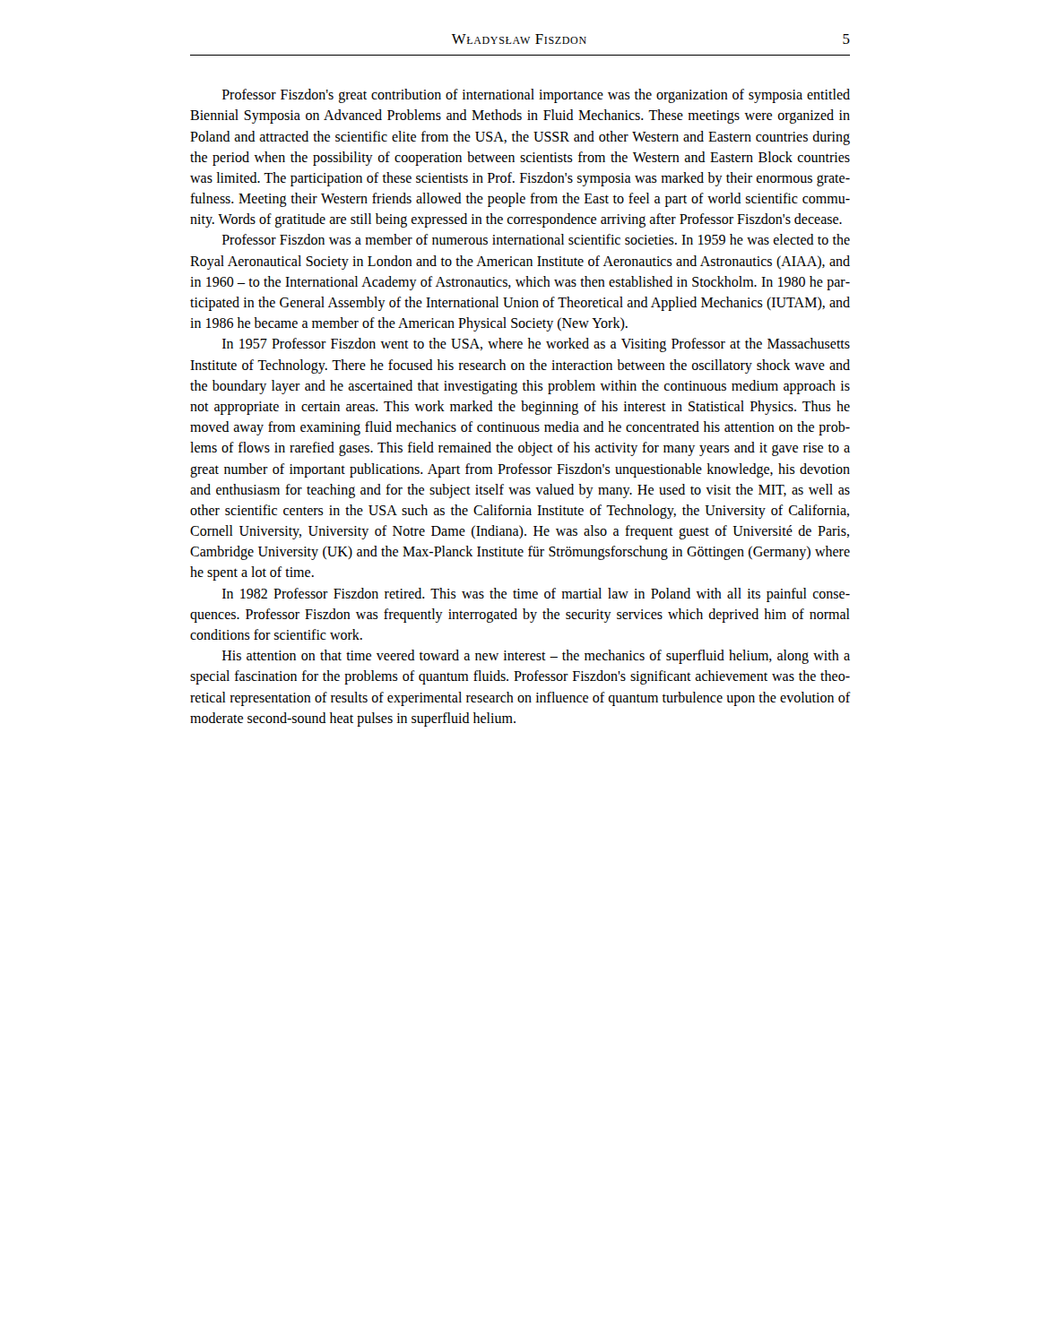Władysław Fiszdon 5
Professor Fiszdon's great contribution of international importance was the organization of symposia entitled Biennial Symposia on Advanced Problems and Methods in Fluid Mechanics. These meetings were organized in Poland and attracted the scientific elite from the USA, the USSR and other Western and Eastern countries during the period when the possibility of cooperation between scientists from the Western and Eastern Block countries was limited. The participation of these scientists in Prof. Fiszdon's symposia was marked by their enormous gratefulness. Meeting their Western friends allowed the people from the East to feel a part of world scientific community. Words of gratitude are still being expressed in the correspondence arriving after Professor Fiszdon's decease.
Professor Fiszdon was a member of numerous international scientific societies. In 1959 he was elected to the Royal Aeronautical Society in London and to the American Institute of Aeronautics and Astronautics (AIAA), and in 1960 – to the International Academy of Astronautics, which was then established in Stockholm. In 1980 he participated in the General Assembly of the International Union of Theoretical and Applied Mechanics (IUTAM), and in 1986 he became a member of the American Physical Society (New York).
In 1957 Professor Fiszdon went to the USA, where he worked as a Visiting Professor at the Massachusetts Institute of Technology. There he focused his research on the interaction between the oscillatory shock wave and the boundary layer and he ascertained that investigating this problem within the continuous medium approach is not appropriate in certain areas. This work marked the beginning of his interest in Statistical Physics. Thus he moved away from examining fluid mechanics of continuous media and he concentrated his attention on the problems of flows in rarefied gases. This field remained the object of his activity for many years and it gave rise to a great number of important publications. Apart from Professor Fiszdon's unquestionable knowledge, his devotion and enthusiasm for teaching and for the subject itself was valued by many. He used to visit the MIT, as well as other scientific centers in the USA such as the California Institute of Technology, the University of California, Cornell University, University of Notre Dame (Indiana). He was also a frequent guest of Université de Paris, Cambridge University (UK) and the Max-Planck Institute für Strömungsforschung in Göttingen (Germany) where he spent a lot of time.
In 1982 Professor Fiszdon retired. This was the time of martial law in Poland with all its painful consequences. Professor Fiszdon was frequently interrogated by the security services which deprived him of normal conditions for scientific work.
His attention on that time veered toward a new interest – the mechanics of superfluid helium, along with a special fascination for the problems of quantum fluids. Professor Fiszdon's significant achievement was the theoretical representation of results of experimental research on influence of quantum turbulence upon the evolution of moderate second-sound heat pulses in superfluid helium.